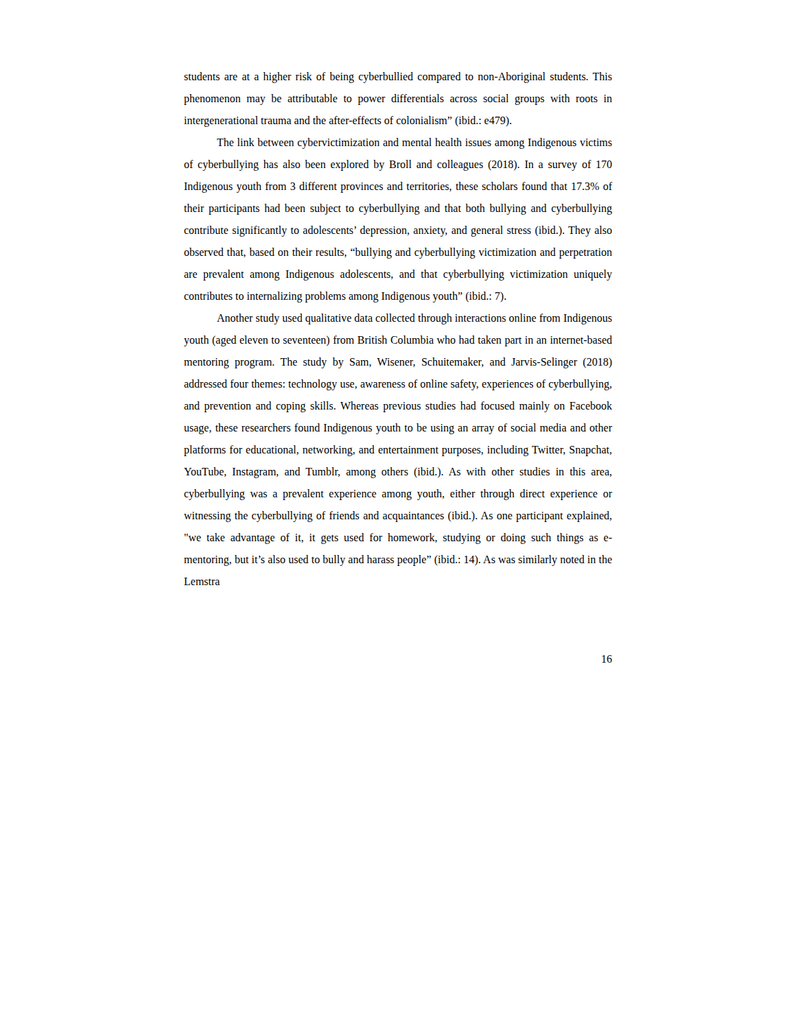students are at a higher risk of being cyberbullied compared to non-Aboriginal students. This phenomenon may be attributable to power differentials across social groups with roots in intergenerational trauma and the after-effects of colonialism” (ibid.: e479).
The link between cybervictimization and mental health issues among Indigenous victims of cyberbullying has also been explored by Broll and colleagues (2018). In a survey of 170 Indigenous youth from 3 different provinces and territories, these scholars found that 17.3% of their participants had been subject to cyberbullying and that both bullying and cyberbullying contribute significantly to adolescents’ depression, anxiety, and general stress (ibid.). They also observed that, based on their results, “bullying and cyberbullying victimization and perpetration are prevalent among Indigenous adolescents, and that cyberbullying victimization uniquely contributes to internalizing problems among Indigenous youth” (ibid.: 7).
Another study used qualitative data collected through interactions online from Indigenous youth (aged eleven to seventeen) from British Columbia who had taken part in an internet-based mentoring program. The study by Sam, Wisener, Schuitemaker, and Jarvis-Selinger (2018) addressed four themes: technology use, awareness of online safety, experiences of cyberbullying, and prevention and coping skills. Whereas previous studies had focused mainly on Facebook usage, these researchers found Indigenous youth to be using an array of social media and other platforms for educational, networking, and entertainment purposes, including Twitter, Snapchat, YouTube, Instagram, and Tumblr, among others (ibid.). As with other studies in this area, cyberbullying was a prevalent experience among youth, either through direct experience or witnessing the cyberbullying of friends and acquaintances (ibid.). As one participant explained, "we take advantage of it, it gets used for homework, studying or doing such things as e-mentoring, but it’s also used to bully and harass people” (ibid.: 14). As was similarly noted in the Lemstra
16